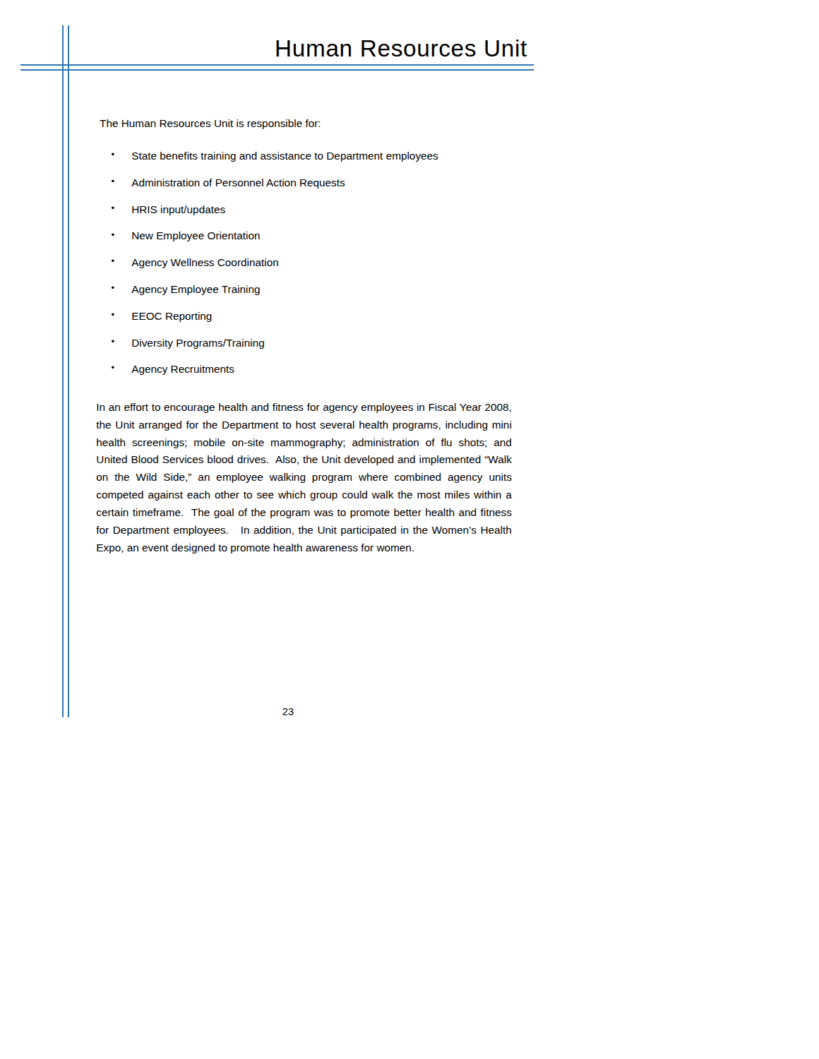Human Resources Unit
The Human Resources Unit is responsible for:
State benefits training and assistance to Department employees
Administration of Personnel Action Requests
HRIS input/updates
New Employee Orientation
Agency Wellness Coordination
Agency Employee Training
EEOC Reporting
Diversity Programs/Training
Agency Recruitments
In an effort to encourage health and fitness for agency employees in Fiscal Year 2008, the Unit arranged for the Department to host several health programs, including mini health screenings; mobile on-site mammography; administration of flu shots; and United Blood Services blood drives. Also, the Unit developed and implemented “Walk on the Wild Side,” an employee walking program where combined agency units competed against each other to see which group could walk the most miles within a certain timeframe. The goal of the program was to promote better health and fitness for Department employees. In addition, the Unit participated in the Women’s Health Expo, an event designed to promote health awareness for women.
23